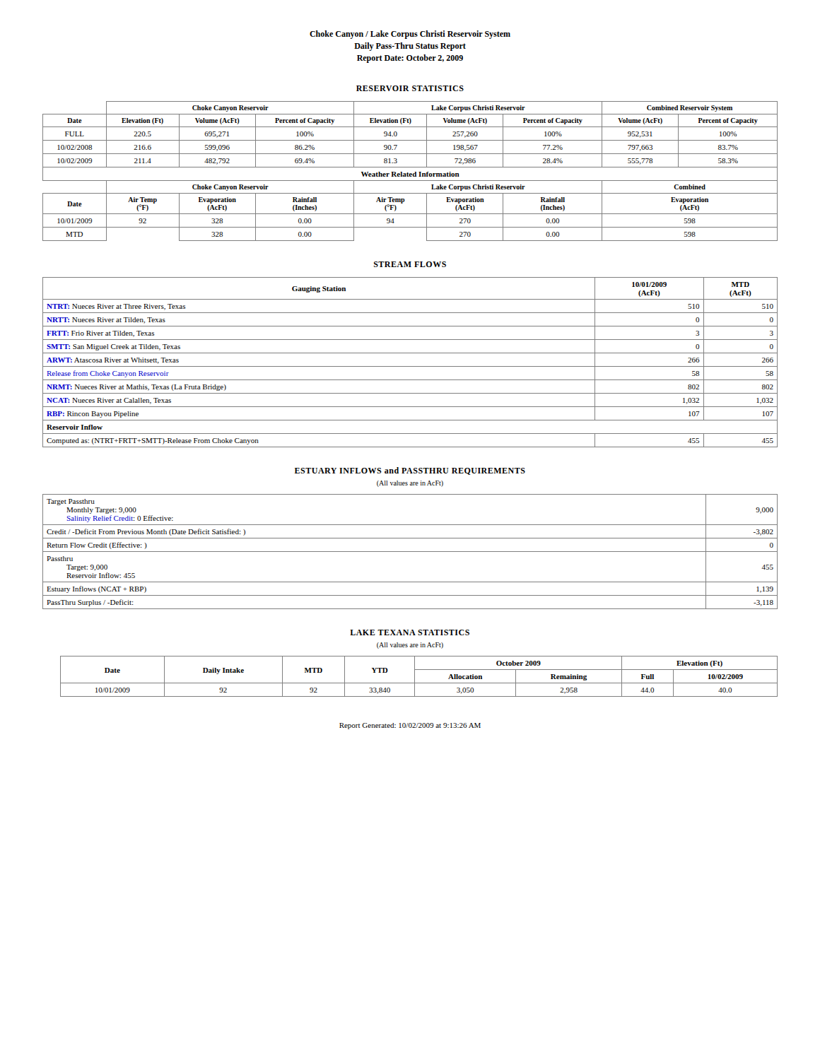Choke Canyon / Lake Corpus Christi Reservoir System
Daily Pass-Thru Status Report
Report Date: October 2, 2009
RESERVOIR STATISTICS
| | Choke Canyon Reservoir | Lake Corpus Christi Reservoir | Combined Reservoir System |
| --- | --- | --- | --- |
| Date | Elevation (Ft) | Volume (AcFt) | Percent of Capacity | Elevation (Ft) | Volume (AcFt) | Percent of Capacity | Volume (AcFt) | Percent of Capacity |
| FULL | 220.5 | 695,271 | 100% | 94.0 | 257,260 | 100% | 952,531 | 100% |
| 10/02/2008 | 216.6 | 599,096 | 86.2% | 90.7 | 198,567 | 77.2% | 797,663 | 83.7% |
| 10/02/2009 | 211.4 | 482,792 | 69.4% | 81.3 | 72,986 | 28.4% | 555,778 | 58.3% |
| Weather Related Information |
| | Choke Canyon Reservoir | Lake Corpus Christi Reservoir | Combined |
| Date | Air Temp (°F) | Evaporation (AcFt) | Rainfall (Inches) | Air Temp (°F) | Evaporation (AcFt) | Rainfall (Inches) | Evaporation (AcFt) |
| 10/01/2009 | 92 | 328 | 0.00 | 94 | 270 | 0.00 | 598 |
| MTD | | 328 | 0.00 | | 270 | 0.00 | 598 |
STREAM FLOWS
| Gauging Station | 10/01/2009 (AcFt) | MTD (AcFt) |
| --- | --- | --- |
| NTRT: Nueces River at Three Rivers, Texas | 510 | 510 |
| NRTT: Nueces River at Tilden, Texas | 0 | 0 |
| FRTT: Frio River at Tilden, Texas | 3 | 3 |
| SMTT: San Miguel Creek at Tilden, Texas | 0 | 0 |
| ARWT: Atascosa River at Whitsett, Texas | 266 | 266 |
| Release from Choke Canyon Reservoir | 58 | 58 |
| NRMT: Nueces River at Mathis, Texas (La Fruta Bridge) | 802 | 802 |
| NCAT: Nueces River at Calallen, Texas | 1,032 | 1,032 |
| RBP: Rincon Bayou Pipeline | 107 | 107 |
| Reservoir Inflow |
| Computed as: (NTRT+FRTT+SMTT)-Release From Choke Canyon | 455 | 455 |
ESTUARY INFLOWS and PASSTHRU REQUIREMENTS
(All values are in AcFt)
| Target Passthru Monthly Target: 9,000 Salinity Relief Credit : 0 Effective: | 9,000 |
| Credit / -Deficit From Previous Month (Date Deficit Satisfied: ) | -3,802 |
| Return Flow Credit (Effective: ) | 0 |
| Passthru Target: 9,000 Reservoir Inflow: 455 | 455 |
| Estuary Inflows (NCAT + RBP) | 1,139 |
| PassThru Surplus / -Deficit: | -3,118 |
LAKE TEXANA STATISTICS
(All values are in AcFt)
| | Date | Daily Intake | MTD | YTD | October 2009 | Elevation (Ft) |
| --- | --- | --- | --- | --- | --- | --- |
| Allocation | Remaining | Full | 10/02/2009 |
| | 10/01/2009 | 92 | 92 | 33,840 | 3,050 | 2,958 | 44.0 | 40.0 |
Report Generated: 10/02/2009 at 9:13:26 AM